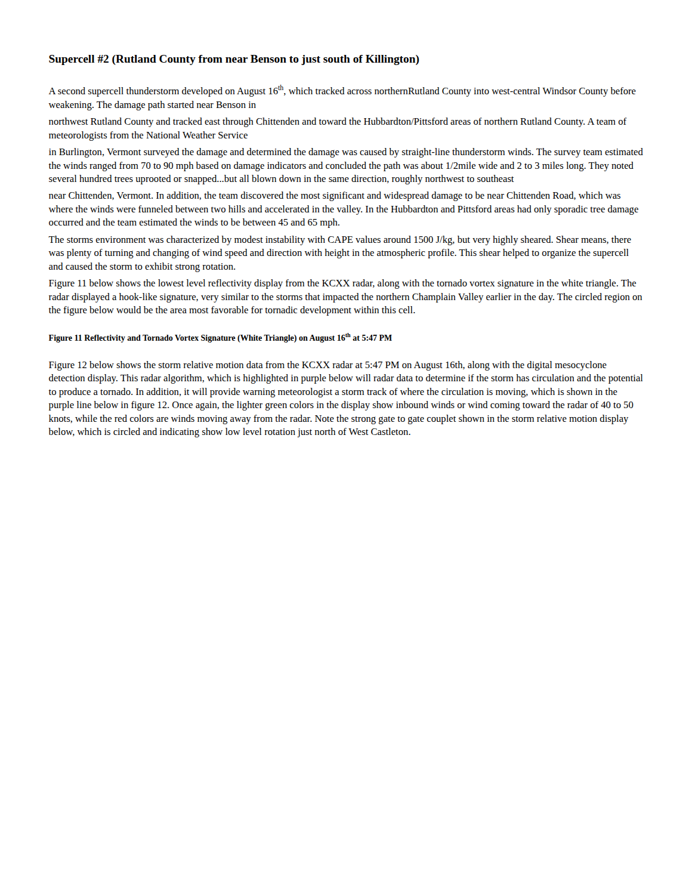Supercell #2 (Rutland County from near Benson to just south of Killington)
A second supercell thunderstorm developed on August 16th, which tracked across northernRutland County into west-central Windsor County before weakening. The damage path started near Benson in
northwest Rutland County and tracked east through Chittenden and toward the Hubbardton/Pittsford areas of northern Rutland County. A team of meteorologists from the National Weather Service
in Burlington, Vermont surveyed the damage and determined the damage was caused by straight-line thunderstorm winds. The survey team estimated the winds ranged from 70 to 90 mph based on damage indicators and concluded the path was about 1/2mile wide and 2 to 3 miles long. They noted several hundred trees uprooted or snapped...but all blown down in the same direction, roughly northwest to southeast
near Chittenden, Vermont. In addition, the team discovered the most significant and widespread damage to be near Chittenden Road, which was where the winds were funneled between two hills and accelerated in the valley. In the Hubbardton and Pittsford areas had only sporadic tree damage occurred and the team estimated the winds to be between 45 and 65 mph.
The storms environment was characterized by modest instability with CAPE values around 1500 J/kg, but very highly sheared. Shear means, there was plenty of turning and changing of wind speed and direction with height in the atmospheric profile. This shear helped to organize the supercell and caused the storm to exhibit strong rotation.
Figure 11 below shows the lowest level reflectivity display from the KCXX radar, along with the tornado vortex signature in the white triangle. The radar displayed a hook-like signature, very similar to the storms that impacted the northern Champlain Valley earlier in the day. The circled region on the figure below would be the area most favorable for tornadic development within this cell.
Figure 11 Reflectivity and Tornado Vortex Signature (White Triangle) on August 16th at 5:47 PM
Figure 12 below shows the storm relative motion data from the KCXX radar at 5:47 PM on August 16th, along with the digital mesocyclone detection display. This radar algorithm, which is highlighted in purple below will radar data to determine if the storm has circulation and the potential to produce a tornado. In addition, it will provide warning meteorologist a storm track of where the circulation is moving, which is shown in the purple line below in figure 12. Once again, the lighter green colors in the display show inbound winds or wind coming toward the radar of 40 to 50 knots, while the red colors are winds moving away from the radar. Note the strong gate to gate couplet shown in the storm relative motion display below, which is circled and indicating show low level rotation just north of West Castleton.